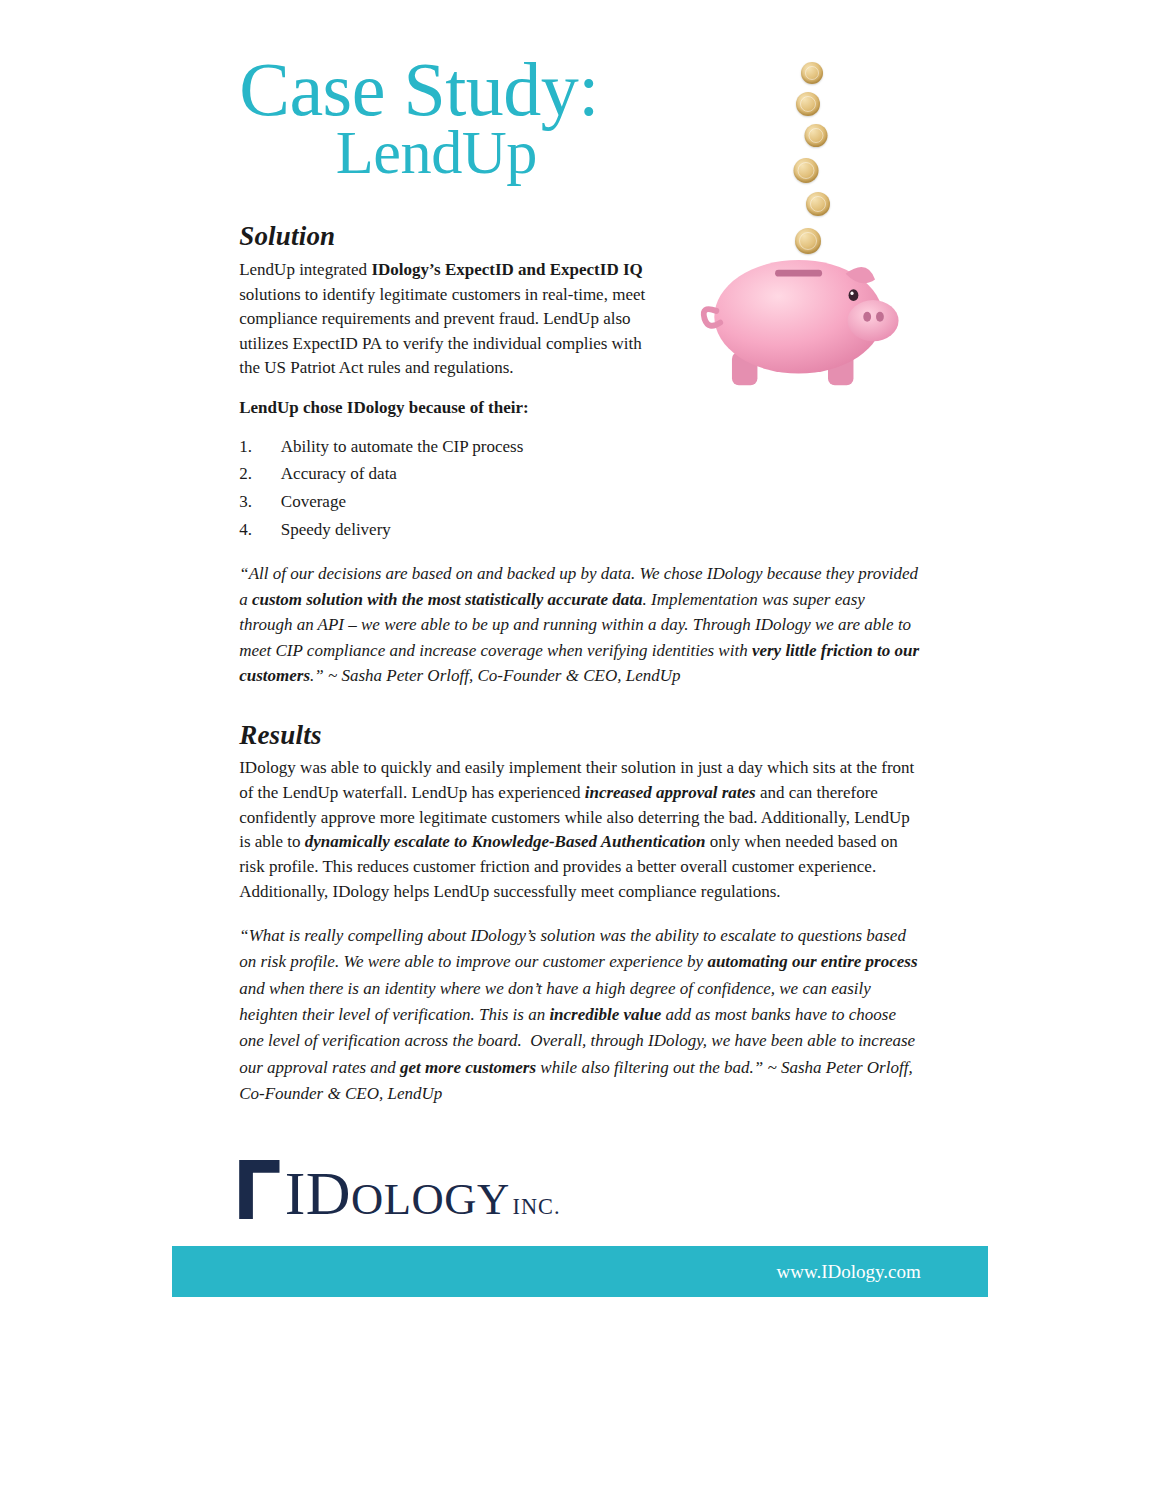Case Study:LendUp
Solution
LendUp integrated IDology’s ExpectID and ExpectID IQ solutions to identify legitimate customers in real-time, meet compliance requirements and prevent fraud. LendUp also utilizes ExpectID PA to verify the individual complies with the US Patriot Act rules and regulations.
LendUp chose IDology because of their:
Ability to automate the CIP process
Accuracy of data
Coverage
Speedy delivery
“All of our decisions are based on and backed up by data. We chose IDology because they provided a custom solution with the most statistically accurate data. Implementation was super easy through an API – we were able to be up and running within a day. Through IDology we are able to meet CIP compliance and increase coverage when verifying identities with very little friction to our customers.” ~ Sasha Peter Orloff, Co-Founder & CEO, LendUp
Results
IDology was able to quickly and easily implement their solution in just a day which sits at the front of the LendUp waterfall. LendUp has experienced increased approval rates and can therefore confidently approve more legitimate customers while also deterring the bad. Additionally, LendUp is able to dynamically escalate to Knowledge-Based Authentication only when needed based on risk profile. This reduces customer friction and provides a better overall customer experience. Additionally, IDology helps LendUp successfully meet compliance regulations.
“What is really compelling about IDology’s solution was the ability to escalate to questions based on risk profile. We were able to improve our customer experience by automating our entire process and when there is an identity where we don’t have a high degree of confidence, we can easily heighten their level of verification. This is an incredible value add as most banks have to choose one level of verification across the board. Overall, through IDology, we have been able to increase our approval rates and get more customers while also filtering out the bad.” ~ Sasha Peter Orloff, Co-Founder & CEO, LendUp
IDOLOGY INC.
www.IDology.com